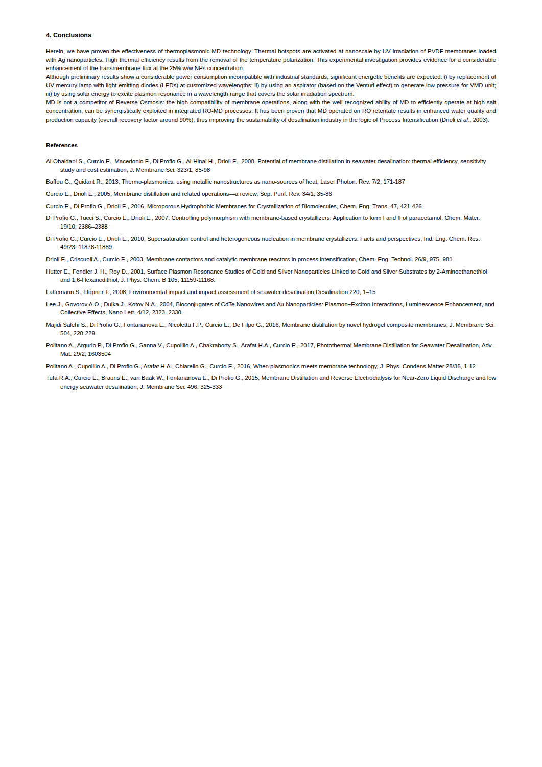4. Conclusions
Herein, we have proven the effectiveness of thermoplasmonic MD technology. Thermal hotspots are activated at nanoscale by UV irradiation of PVDF membranes loaded with Ag nanoparticles. High thermal efficiency results from the removal of the temperature polarization. This experimental investigation provides evidence for a considerable enhancement of the transmembrane flux at the 25% w/w NPs concentration.
Although preliminary results show a considerable power consumption incompatible with industrial standards, significant energetic benefits are expected: i) by replacement of UV mercury lamp with light emitting diodes (LEDs) at customized wavelengths; ii) by using an aspirator (based on the Venturi effect) to generate low pressure for VMD unit; iii) by using solar energy to excite plasmon resonance in a wavelength range that covers the solar irradiation spectrum.
MD is not a competitor of Reverse Osmosis: the high compatibility of membrane operations, along with the well recognized ability of MD to efficiently operate at high salt concentration, can be synergistically exploited in integrated RO-MD processes. It has been proven that MD operated on RO retentate results in enhanced water quality and production capacity (overall recovery factor around 90%), thus improving the sustainability of desalination industry in the logic of Process Intensification (Drioli et al., 2003).
References
Al-Obaidani S., Curcio E., Macedonio F., Di Profio G., Al-Hinai H., Drioli E., 2008, Potential of membrane distillation in seawater desalination: thermal efficiency, sensitivity study and cost estimation, J. Membrane Sci. 323/1, 85-98
Baffou G., Quidant R., 2013, Thermo-plasmonics: using metallic nanostructures as nano-sources of heat, Laser Photon. Rev. 7/2, 171-187
Curcio E., Drioli E., 2005, Membrane distillation and related operations—a review, Sep. Purif. Rev. 34/1, 35-86
Curcio E., Di Profio G., Drioli E., 2016, Microporous Hydrophobic Membranes for Crystallization of Biomolecules, Chem. Eng. Trans. 47, 421-426
Di Profio G., Tucci S., Curcio E., Drioli E., 2007, Controlling polymorphism with membrane-based crystallizers: Application to form I and II of paracetamol, Chem. Mater. 19/10, 2386–2388
Di Profio G., Curcio E., Drioli E., 2010, Supersaturation control and heterogeneous nucleation in membrane crystallizers: Facts and perspectives, Ind. Eng. Chem. Res. 49/23, 11878-11889
Drioli E., Criscuoli A., Curcio E., 2003, Membrane contactors and catalytic membrane reactors in process intensification, Chem. Eng. Technol. 26/9, 975–981
Hutter E., Fendler J. H., Roy D., 2001, Surface Plasmon Resonance Studies of Gold and Silver Nanoparticles Linked to Gold and Silver Substrates by 2-Aminoethanethiol and 1,6-Hexanedithiol, J. Phys. Chem. B 105, 11159-11168.
Lattemann S., Höpner T., 2008, Environmental impact and impact assessment of seawater desalination,Desalination 220, 1–15
Lee J., Govorov A.O., Dulka J., Kotov N.A., 2004, Bioconjugates of CdTe Nanowires and Au Nanoparticles: Plasmon−Exciton Interactions, Luminescence Enhancement, and Collective Effects, Nano Lett. 4/12, 2323–2330
Majidi Salehi S., Di Profio G., Fontananova E., Nicoletta F.P., Curcio E., De Filpo G., 2016, Membrane distillation by novel hydrogel composite membranes, J. Membrane Sci. 504, 220-229
Politano A., Argurio P., Di Profio G., Sanna V., Cupolillo A., Chakraborty S., Arafat H.A., Curcio E., 2017, Photothermal Membrane Distillation for Seawater Desalination, Adv. Mat. 29/2, 1603504
Politano A., Cupolillo A., Di Profio G., Arafat H.A., Chiarello G., Curcio E., 2016, When plasmonics meets membrane technology, J. Phys. Condens Matter 28/36, 1-12
Tufa R.A., Curcio E., Brauns E., van Baak W., Fontananova E., Di Profio G., 2015, Membrane Distillation and Reverse Electrodialysis for Near-Zero Liquid Discharge and low energy seawater desalination, J. Membrane Sci. 496, 325-333